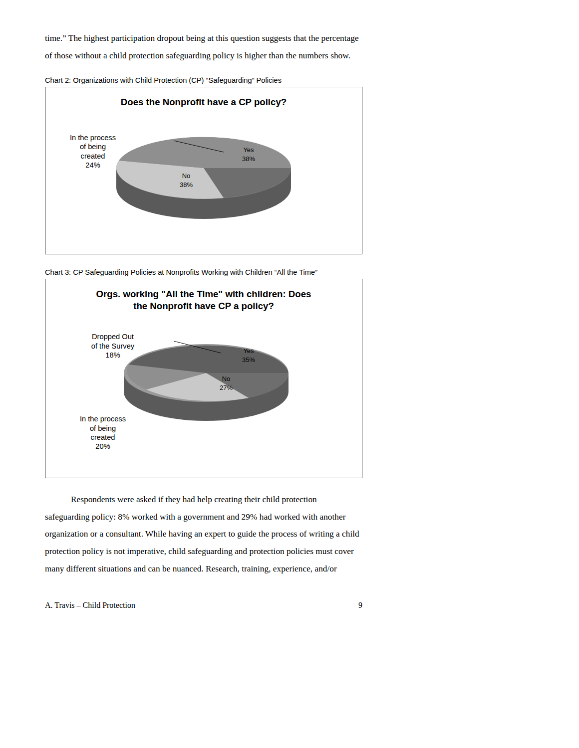time.” The highest participation dropout being at this question suggests that the percentage of those without a child protection safeguarding policy is higher than the numbers show.
Chart 2: Organizations with Child Protection (CP) “Safeguarding” Policies
Does the Nonprofit have a CP policy?
In the process
of being
created
24%
Yes 38% No 38%
Chart 3: CP Safeguarding Policies at Nonprofits Working with Children “All the Time”
Orgs. working "All the Time" with children: Does
the Nonprofit have CP a policy?
Dropped Out
of the Survey
18%
In the process
of being
created
20%
Yes 35% No 27%
Respondents were asked if they had help creating their child protection safeguarding policy: 8% worked with a government and 29% had worked with another organization or a consultant. While having an expert to guide the process of writing a child protection policy is not imperative, child safeguarding and protection policies must cover many different situations and can be nuanced. Research, training, experience, and/or
A. Travis – Child Protection 9